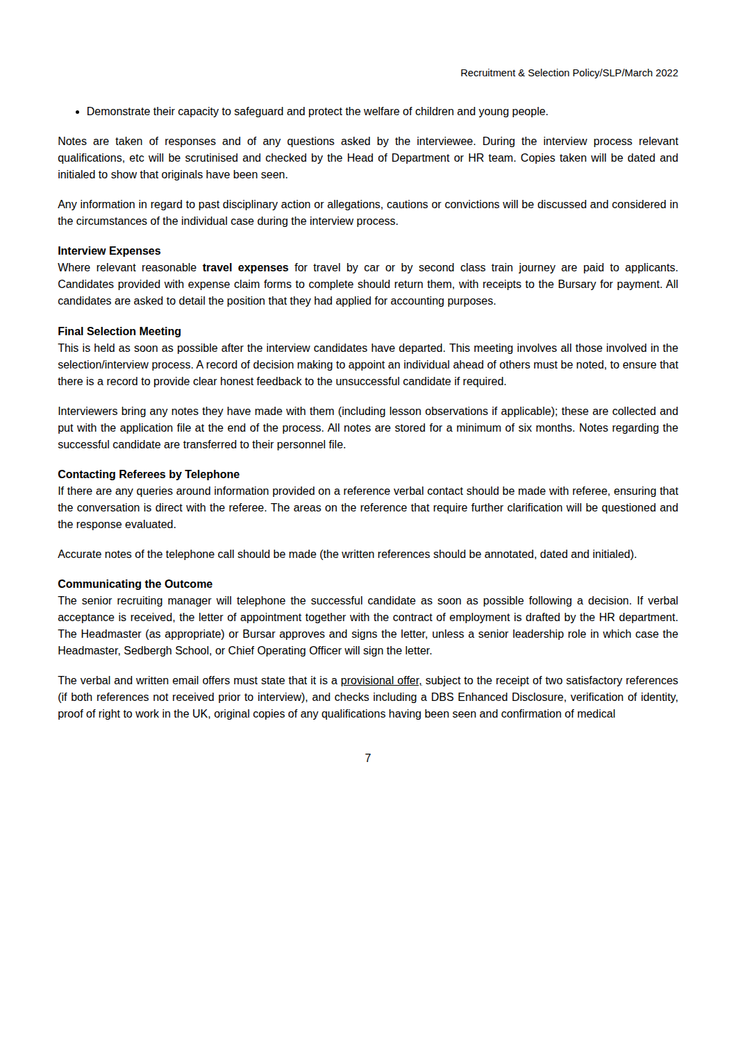Recruitment & Selection Policy/SLP/March 2022
Demonstrate their capacity to safeguard and protect the welfare of children and young people.
Notes are taken of responses and of any questions asked by the interviewee. During the interview process relevant qualifications, etc will be scrutinised and checked by the Head of Department or HR team. Copies taken will be dated and initialed to show that originals have been seen.
Any information in regard to past disciplinary action or allegations, cautions or convictions will be discussed and considered in the circumstances of the individual case during the interview process.
Interview Expenses
Where relevant reasonable travel expenses for travel by car or by second class train journey are paid to applicants. Candidates provided with expense claim forms to complete should return them, with receipts to the Bursary for payment. All candidates are asked to detail the position that they had applied for accounting purposes.
Final Selection Meeting
This is held as soon as possible after the interview candidates have departed. This meeting involves all those involved in the selection/interview process. A record of decision making to appoint an individual ahead of others must be noted, to ensure that there is a record to provide clear honest feedback to the unsuccessful candidate if required.
Interviewers bring any notes they have made with them (including lesson observations if applicable); these are collected and put with the application file at the end of the process. All notes are stored for a minimum of six months. Notes regarding the successful candidate are transferred to their personnel file.
Contacting Referees by Telephone
If there are any queries around information provided on a reference verbal contact should be made with referee, ensuring that the conversation is direct with the referee. The areas on the reference that require further clarification will be questioned and the response evaluated.
Accurate notes of the telephone call should be made (the written references should be annotated, dated and initialed).
Communicating the Outcome
The senior recruiting manager will telephone the successful candidate as soon as possible following a decision. If verbal acceptance is received, the letter of appointment together with the contract of employment is drafted by the HR department. The Headmaster (as appropriate) or Bursar approves and signs the letter, unless a senior leadership role in which case the Headmaster, Sedbergh School, or Chief Operating Officer will sign the letter.
The verbal and written email offers must state that it is a provisional offer, subject to the receipt of two satisfactory references (if both references not received prior to interview), and checks including a DBS Enhanced Disclosure, verification of identity, proof of right to work in the UK, original copies of any qualifications having been seen and confirmation of medical
7